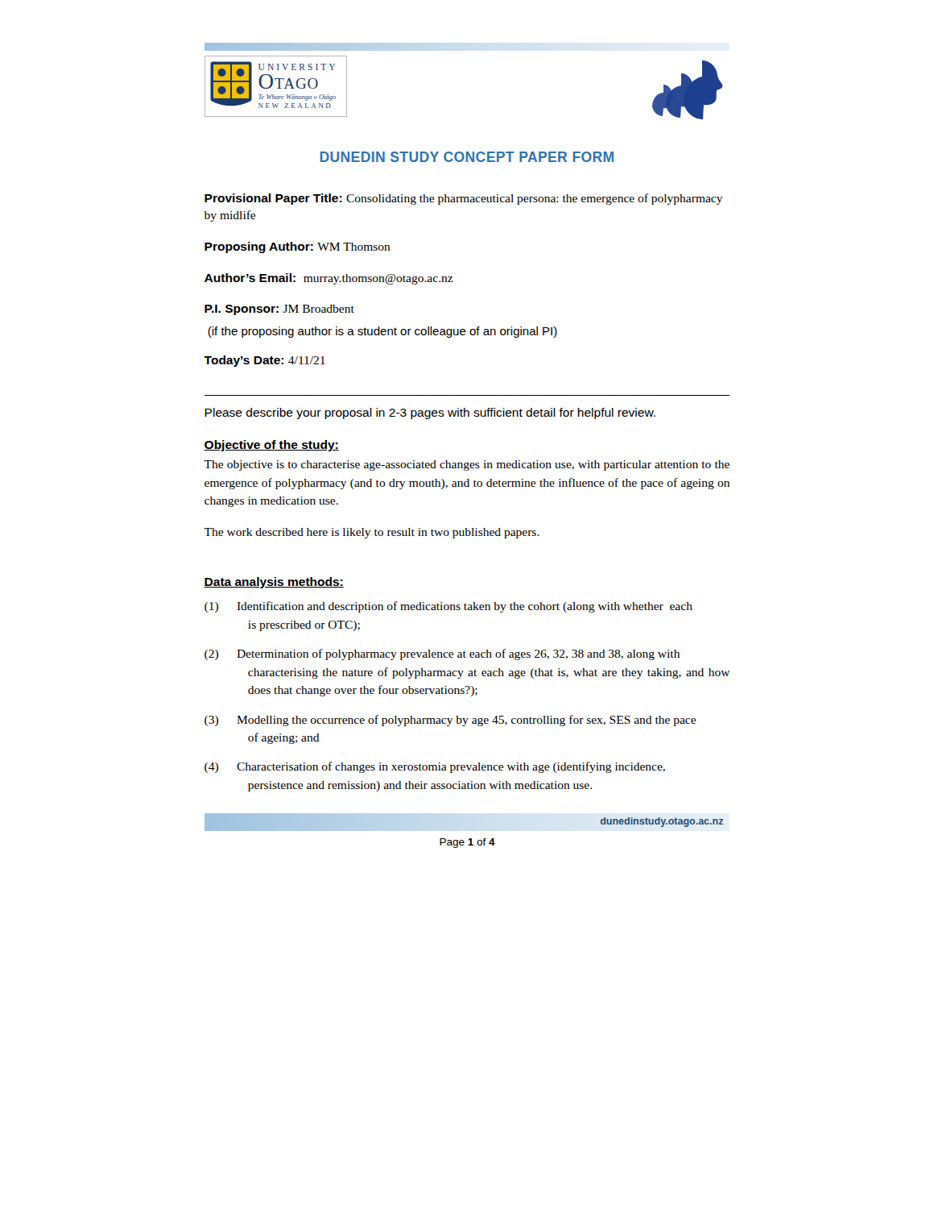SAPERE AUDE UNIVERSITY Otago Te Whare Wānanga o Otāgo NEW ZEALAND
DUNEDIN STUDY CONCEPT PAPER FORM
Provisional Paper Title: Consolidating the pharmaceutical persona: the emergence of polypharmacy by midlife
Proposing Author: WM Thomson
Author’s Email: murray.thomson@otago.ac.nz
P.I. Sponsor: JM Broadbent
(if the proposing author is a student or colleague of an original PI)
Today’s Date: 4/11/21
Please describe your proposal in 2-3 pages with sufficient detail for helpful review.
Objective of the study:
The objective is to characterise age-associated changes in medication use, with particular attention to the emergence of polypharmacy (and to dry mouth), and to determine the influence of the pace of ageing on changes in medication use.
The work described here is likely to result in two published papers.
Data analysis methods:
Identification and description of medications taken by the cohort (along with whether each is prescribed or OTC);
Determination of polypharmacy prevalence at each of ages 26, 32, 38 and 38, along with characterising the nature of polypharmacy at each age (that is, what are they taking, and how does that change over the four observations?);
Modelling the occurrence of polypharmacy by age 45, controlling for sex, SES and the pace of ageing; and
Characterisation of changes in xerostomia prevalence with age (identifying incidence, persistence and remission) and their association with medication use.
dunedinstudy.otago.ac.nz
Page 1 of 4